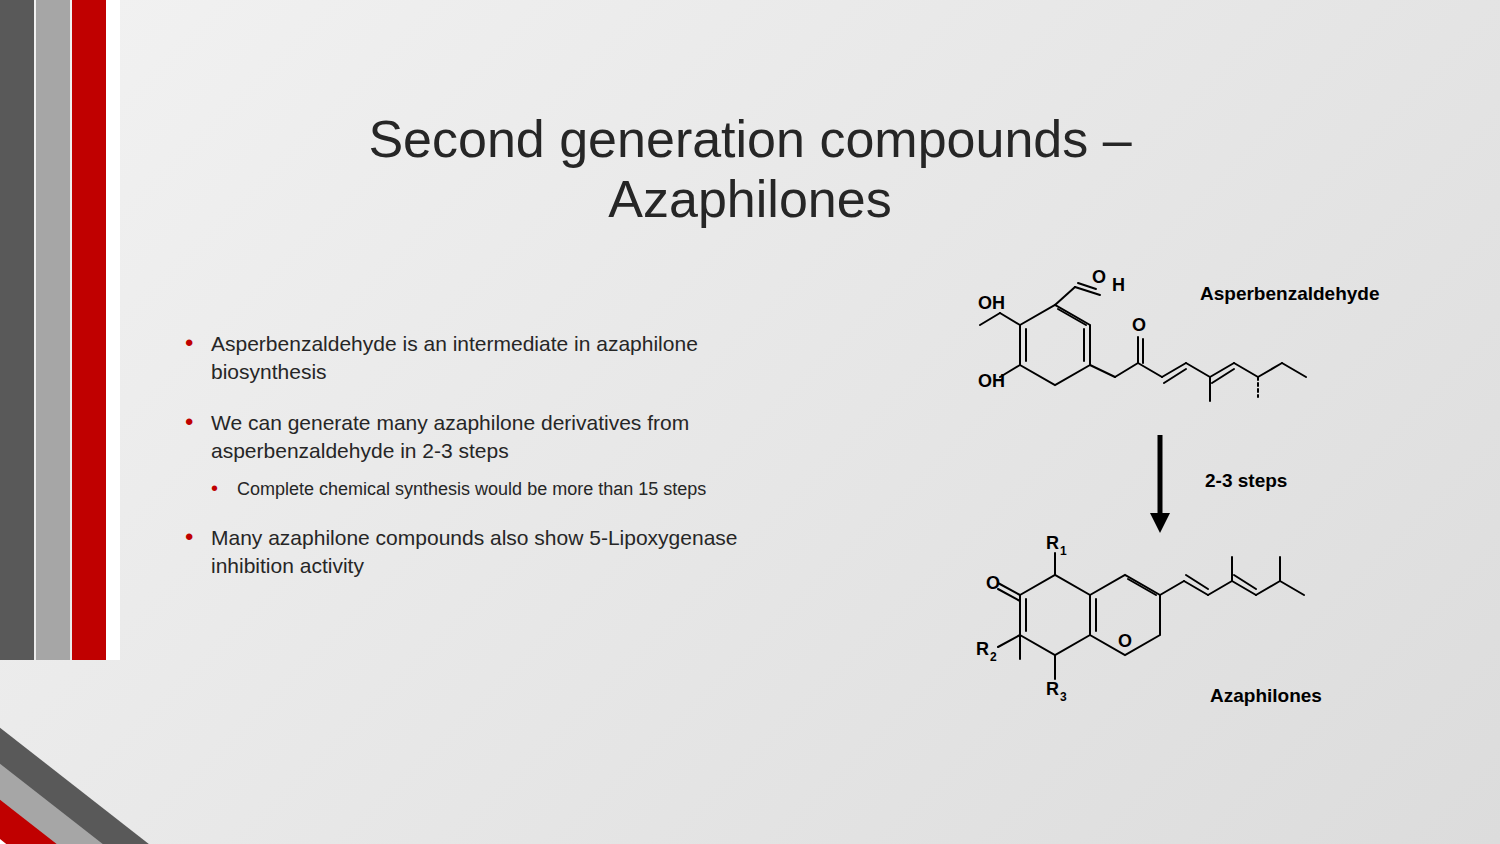Second generation compounds – Azaphilones
Asperbenzaldehyde is an intermediate in azaphilone biosynthesis
We can generate many azaphilone derivatives from asperbenzaldehyde in 2-3 steps
Complete chemical synthesis would be more than 15 steps
Many azaphilone compounds also show 5-Lipoxygenase inhibition activity
OH OH O H O O R 1 R 2 R 3 O
Asperbenzaldehyde
2-3 steps
Azaphilones